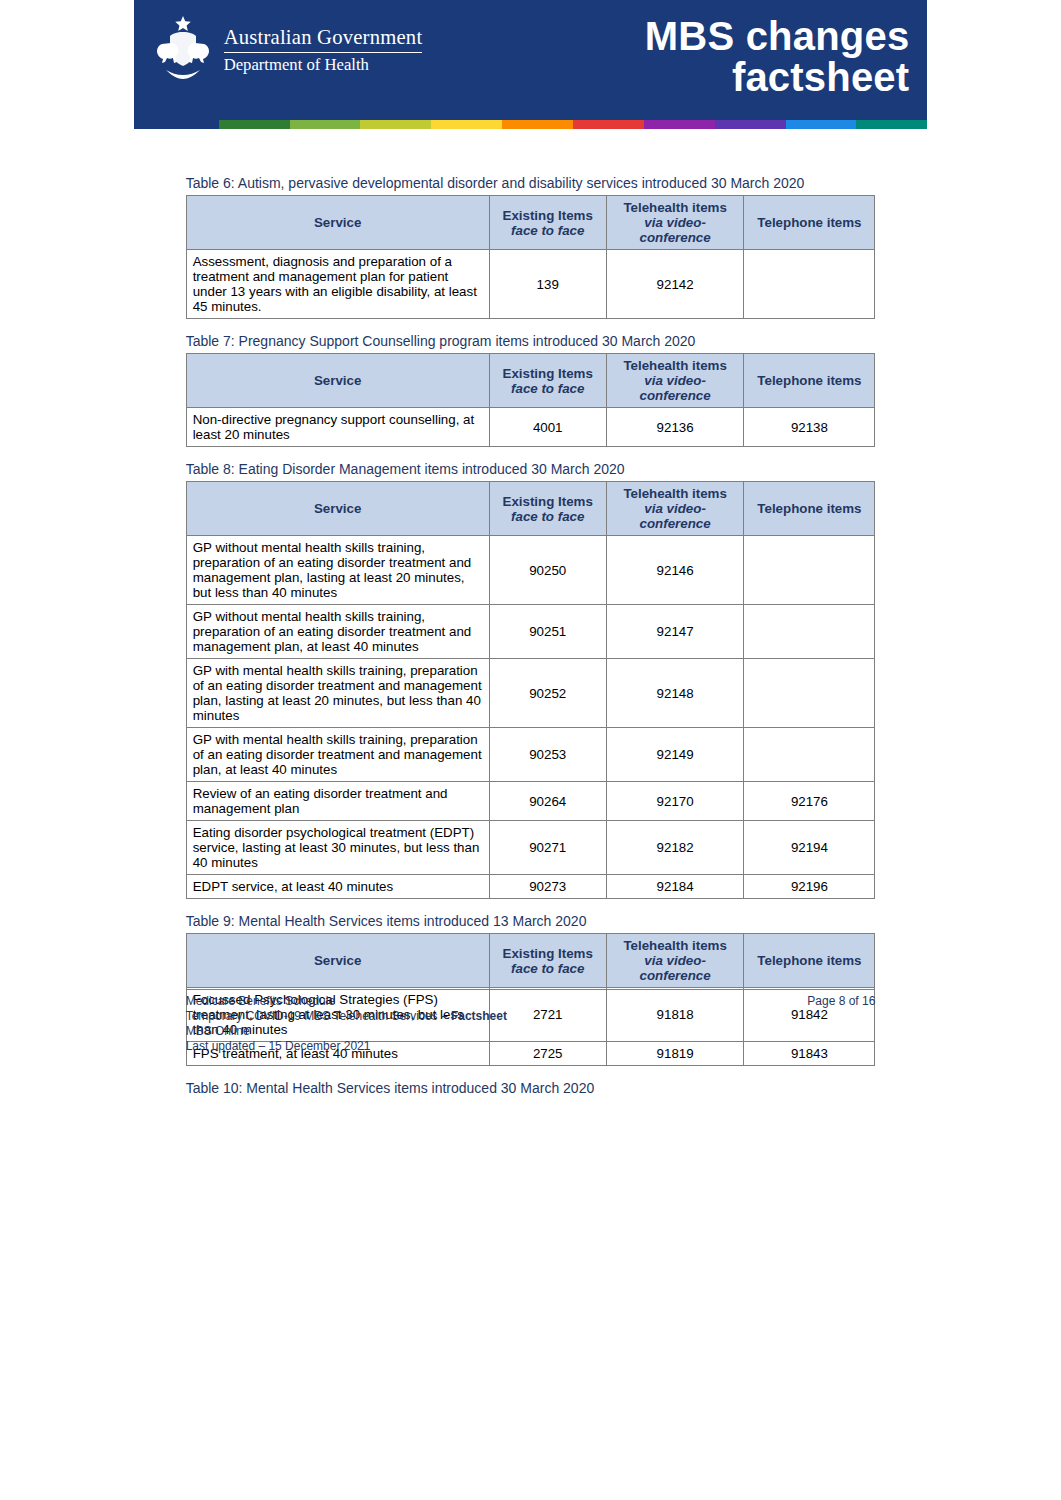Australian Government
Department of Health
MBS changes
factsheet
Table 6: Autism, pervasive developmental disorder and disability services introduced 30 March 2020
| Service | Existing Items face to face | Telehealth items via video-conference | Telephone items |
| --- | --- | --- | --- |
| Assessment, diagnosis and preparation of a treatment and management plan for patient under 13 years with an eligible disability, at least 45 minutes. | 139 | 92142 | |
Table 7: Pregnancy Support Counselling program items introduced 30 March 2020
| Service | Existing Items face to face | Telehealth items via video-conference | Telephone items |
| --- | --- | --- | --- |
| Non-directive pregnancy support counselling, at least 20 minutes | 4001 | 92136 | 92138 |
Table 8: Eating Disorder Management items introduced 30 March 2020
| Service | Existing Items face to face | Telehealth items via video-conference | Telephone items |
| --- | --- | --- | --- |
| GP without mental health skills training, preparation of an eating disorder treatment and management plan, lasting at least 20 minutes, but less than 40 minutes | 90250 | 92146 | |
| GP without mental health skills training, preparation of an eating disorder treatment and management plan, at least 40 minutes | 90251 | 92147 | |
| GP with mental health skills training, preparation of an eating disorder treatment and management plan, lasting at least 20 minutes, but less than 40 minutes | 90252 | 92148 | |
| GP with mental health skills training, preparation of an eating disorder treatment and management plan, at least 40 minutes | 90253 | 92149 | |
| Review of an eating disorder treatment and management plan | 90264 | 92170 | 92176 |
| Eating disorder psychological treatment (EDPT) service, lasting at least 30 minutes, but less than 40 minutes | 90271 | 92182 | 92194 |
| EDPT service, at least 40 minutes | 90273 | 92184 | 92196 |
Table 9: Mental Health Services items introduced 13 March 2020
| Service | Existing Items face to face | Telehealth items via video-conference | Telephone items |
| --- | --- | --- | --- |
| Focussed Psychological Strategies (FPS) treatment, lasting at least 30 minutes, but less than 40 minutes | 2721 | 91818 | 91842 |
| FPS treatment, at least 40 minutes | 2725 | 91819 | 91843 |
Table 10: Mental Health Services items introduced 30 March 2020
Medicare Benefits Schedule
Temporary COVID-19 MBS Telehealth Services – Factsheet
MBS Online
Last updated – 15 December 2021
Page 8 of 16